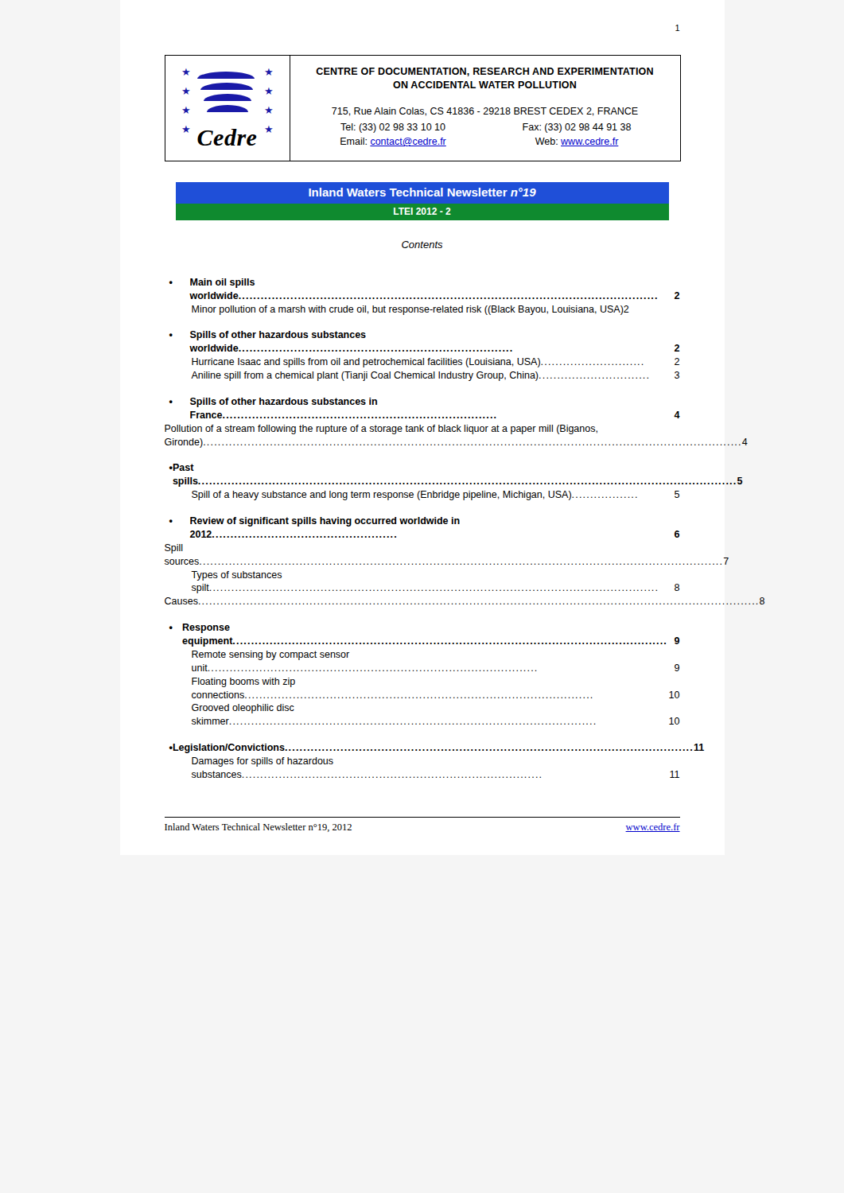1
★★★★
★★★★
Cedre
CENTRE OF DOCUMENTATION, RESEARCH AND EXPERIMENTATION
ON ACCIDENTAL WATER POLLUTION
715, Rue Alain Colas, CS 41836 - 29218 BREST CEDEX 2, FRANCE
Tel: (33) 02 98 33 10 10 Fax: (33) 02 98 44 91 38
Email: contact@cedre.fr Web: www.cedre.fr
Inland Waters Technical Newsletter n°19
LTEI 2012 - 2
Contents
•
Main oil spills worldwide.................................................................................................................
2
Minor pollution of a marsh with crude oil, but response-related risk ((Black Bayou, Louisiana, USA)2
•
Spills of other hazardous substances worldwide..........................................................................
2
Hurricane Isaac and spills from oil and petrochemical facilities (Louisiana, USA)............................
2
Aniline spill from a chemical plant (Tianji Coal Chemical Industry Group, China)..............................
3
•
Spills of other hazardous substances in France..........................................................................
4
Pollution of a stream following the rupture of a storage tank of black liquor at a paper mill (Biganos, Gironde).................................................................................................................................................
4
•
Past spills.................................................................................................................................................
5
Spill of a heavy substance and long term response (Enbridge pipeline, Michigan, USA)..................
5
•
Review of significant spills having occurred worldwide in 2012..................................................
6
Spill sources.............................................................................................................................................
7
Types of substances spilt.........................................................................................................................
8
Causes.......................................................................................................................................................
8
•
Response equipment.....................................................................................................................
9
Remote sensing by compact sensor unit.........................................................................................
9
Floating booms with zip connections..............................................................................................
10
Grooved oleophilic disc skimmer...................................................................................................
10
•
Legislation/Convictions..............................................................................................................
11
Damages for spills of hazardous substances.................................................................................
11
Inland Waters Technical Newsletter n°19, 2012 www.cedre.fr